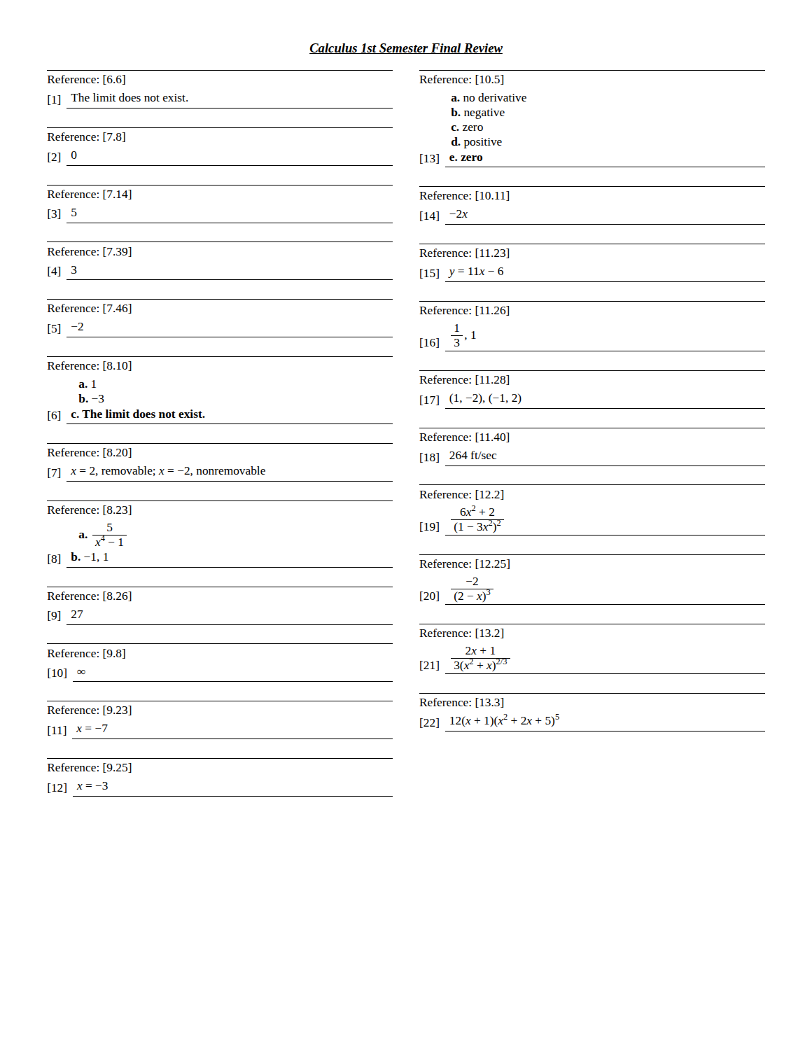Calculus 1st Semester Final Review
Reference: [6.6]
[1] The limit does not exist.
Reference: [7.8]
[2] 0
Reference: [7.14]
[3] 5
Reference: [7.39]
[4] 3
Reference: [7.46]
[5] −2
Reference: [8.10]
a. 1
b. −3
[6] c. The limit does not exist.
Reference: [8.20]
[7] x = 2, removable; x = −2, nonremovable
Reference: [8.23]
a. 5 x4 − 1
[8] b. −1, 1
Reference: [8.26]
[9] 27
Reference: [9.8]
[10] ∞
Reference: [9.23]
[11] x = −7
Reference: [9.25]
[12] x = −3
Reference: [10.5]
a. no derivative
b. negative
c. zero
d. positive
[13] e. zero
Reference: [10.11]
[14] −2x
Reference: [11.23]
[15] y = 11x − 6
Reference: [11.26]
[16] 1 3 , 1
Reference: [11.28]
[17] (1, −2), (−1, 2)
Reference: [11.40]
[18] 264 ft/sec
Reference: [12.2]
[19] 6x2 + 2 (1 − 3x2)2
Reference: [12.25]
[20] −2 (2 − x)3
Reference: [13.2]
[21] 2x + 1 3(x2 + x)2/3
Reference: [13.3]
[22] 12(x + 1)(x2 + 2x + 5)5